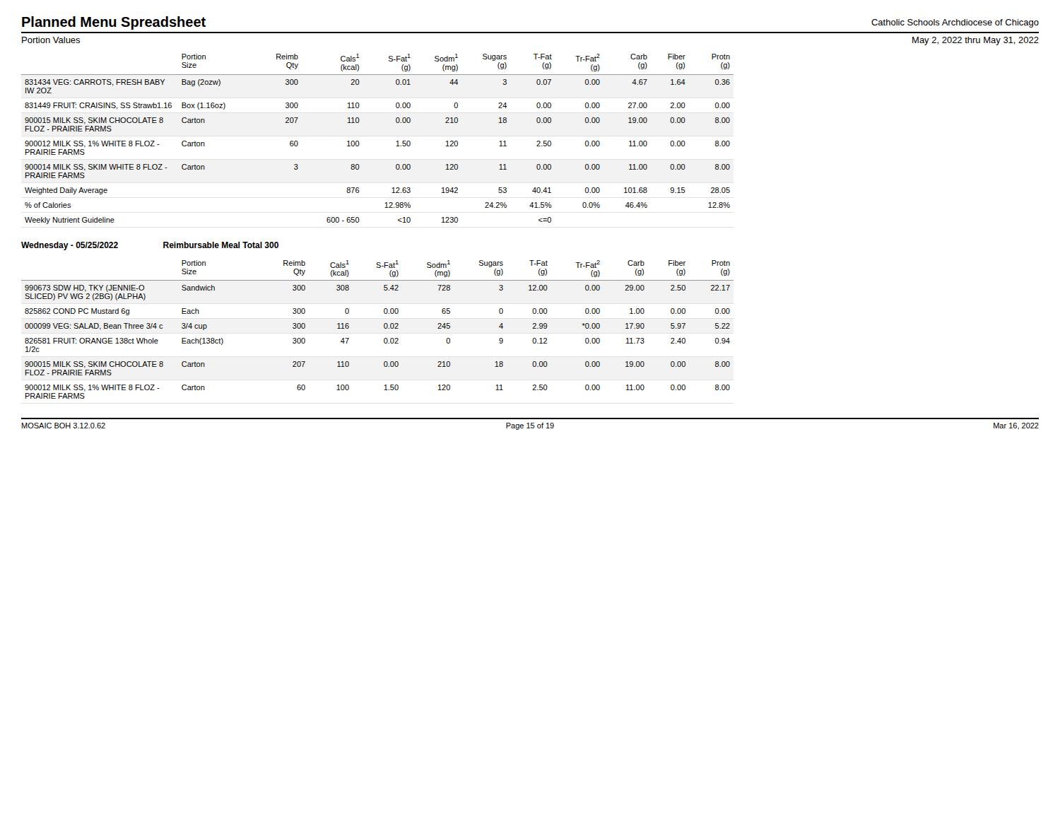Planned Menu Spreadsheet
Catholic Schools Archdiocese of Chicago
Portion Values May 2, 2022 thru May 31, 2022
| | Portion Size | Reimb Qty | Cals 1 (kcal) | S-Fat 1 (g) | Sodm 1 (mg) | Sugars (g) | T-Fat (g) | Tr-Fat 2 (g) | Carb (g) | Fiber (g) | Protn (g) |
| --- | --- | --- | --- | --- | --- | --- | --- | --- | --- | --- | --- |
| 831434 VEG: CARROTS, FRESH BABY IW 2OZ | Bag (2ozw) | 300 | 20 | 0.01 | 44 | 3 | 0.07 | 0.00 | 4.67 | 1.64 | 0.36 |
| 831449 FRUIT: CRAISINS, SS Strawb1.16 | Box (1.16oz) | 300 | 110 | 0.00 | 0 | 24 | 0.00 | 0.00 | 27.00 | 2.00 | 0.00 |
| 900015 MILK SS, SKIM CHOCOLATE 8 FLOZ - PRAIRIE FARMS | Carton | 207 | 110 | 0.00 | 210 | 18 | 0.00 | 0.00 | 19.00 | 0.00 | 8.00 |
| 900012 MILK SS, 1% WHITE 8 FLOZ - PRAIRIE FARMS | Carton | 60 | 100 | 1.50 | 120 | 11 | 2.50 | 0.00 | 11.00 | 0.00 | 8.00 |
| 900014 MILK SS, SKIM WHITE 8 FLOZ - PRAIRIE FARMS | Carton | 3 | 80 | 0.00 | 120 | 11 | 0.00 | 0.00 | 11.00 | 0.00 | 8.00 |
| Weighted Daily Average | | | 876 | 12.63 | 1942 | 53 | 40.41 | 0.00 | 101.68 | 9.15 | 28.05 |
| % of Calories | | | | 12.98% | | 24.2% | 41.5% | 0.0% | 46.4% | | 12.8% |
| Weekly Nutrient Guideline | | | 600 - 650 | <10 | 1230 | | <=0 | | | | |
Wednesday - 05/25/2022 Reimbursable Meal Total 300
| | Portion Size | Reimb Qty | Cals 1 (kcal) | S-Fat 1 (g) | Sodm 1 (mg) | Sugars (g) | T-Fat (g) | Tr-Fat 2 (g) | Carb (g) | Fiber (g) | Protn (g) |
| --- | --- | --- | --- | --- | --- | --- | --- | --- | --- | --- | --- |
| 990673 SDW HD, TKY (JENNIE-O SLICED) PV WG 2 (2BG) (ALPHA) | Sandwich | 300 | 308 | 5.42 | 728 | 3 | 12.00 | 0.00 | 29.00 | 2.50 | 22.17 |
| 825862 COND PC Mustard 6g | Each | 300 | 0 | 0.00 | 65 | 0 | 0.00 | 0.00 | 1.00 | 0.00 | 0.00 |
| 000099 VEG: SALAD, Bean Three 3/4 c | 3/4 cup | 300 | 116 | 0.02 | 245 | 4 | 2.99 | *0.00 | 17.90 | 5.97 | 5.22 |
| 826581 FRUIT: ORANGE 138ct Whole 1/2c | Each(138ct) | 300 | 47 | 0.02 | 0 | 9 | 0.12 | 0.00 | 11.73 | 2.40 | 0.94 |
| 900015 MILK SS, SKIM CHOCOLATE 8 FLOZ - PRAIRIE FARMS | Carton | 207 | 110 | 0.00 | 210 | 18 | 0.00 | 0.00 | 19.00 | 0.00 | 8.00 |
| 900012 MILK SS, 1% WHITE 8 FLOZ - PRAIRIE FARMS | Carton | 60 | 100 | 1.50 | 120 | 11 | 2.50 | 0.00 | 11.00 | 0.00 | 8.00 |
MOSAIC BOH 3.12.0.62
Page 15 of 19
Mar 16, 2022